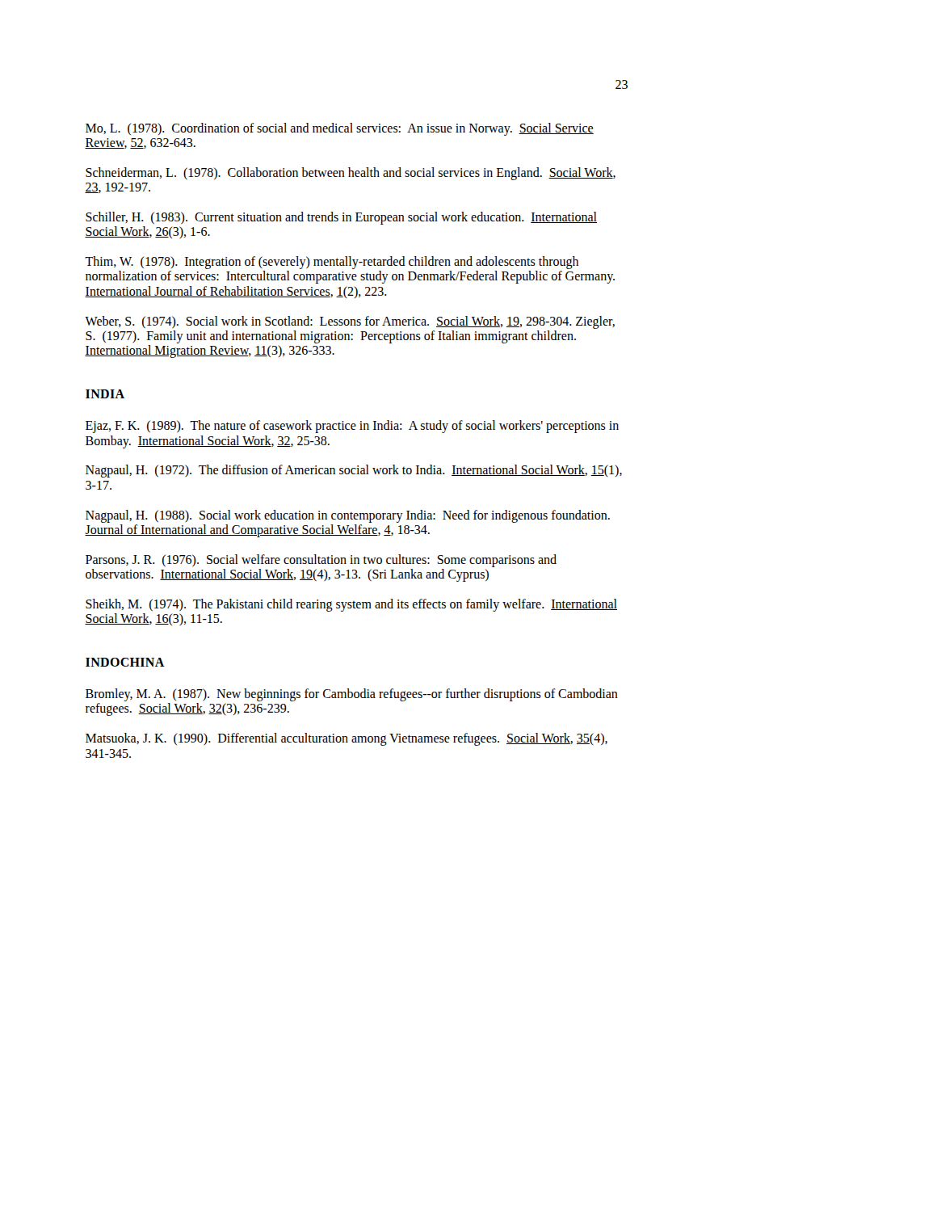23
Mo, L. (1978). Coordination of social and medical services: An issue in Norway. Social Service Review, 52, 632-643.
Schneiderman, L. (1978). Collaboration between health and social services in England. Social Work, 23, 192-197.
Schiller, H. (1983). Current situation and trends in European social work education. International Social Work, 26(3), 1-6.
Thim, W. (1978). Integration of (severely) mentally-retarded children and adolescents through normalization of services: Intercultural comparative study on Denmark/Federal Republic of Germany. International Journal of Rehabilitation Services, 1(2), 223.
Weber, S. (1974). Social work in Scotland: Lessons for America. Social Work, 19, 298-304. Ziegler, S. (1977). Family unit and international migration: Perceptions of Italian immigrant children. International Migration Review, 11(3), 326-333.
INDIA
Ejaz, F. K. (1989). The nature of casework practice in India: A study of social workers' perceptions in Bombay. International Social Work, 32, 25-38.
Nagpaul, H. (1972). The diffusion of American social work to India. International Social Work, 15(1), 3-17.
Nagpaul, H. (1988). Social work education in contemporary India: Need for indigenous foundation. Journal of International and Comparative Social Welfare, 4, 18-34.
Parsons, J. R. (1976). Social welfare consultation in two cultures: Some comparisons and observations. International Social Work, 19(4), 3-13. (Sri Lanka and Cyprus)
Sheikh, M. (1974). The Pakistani child rearing system and its effects on family welfare. International Social Work, 16(3), 11-15.
INDOCHINA
Bromley, M. A. (1987). New beginnings for Cambodia refugees--or further disruptions of Cambodian refugees. Social Work, 32(3), 236-239.
Matsuoka, J. K. (1990). Differential acculturation among Vietnamese refugees. Social Work, 35(4), 341-345.